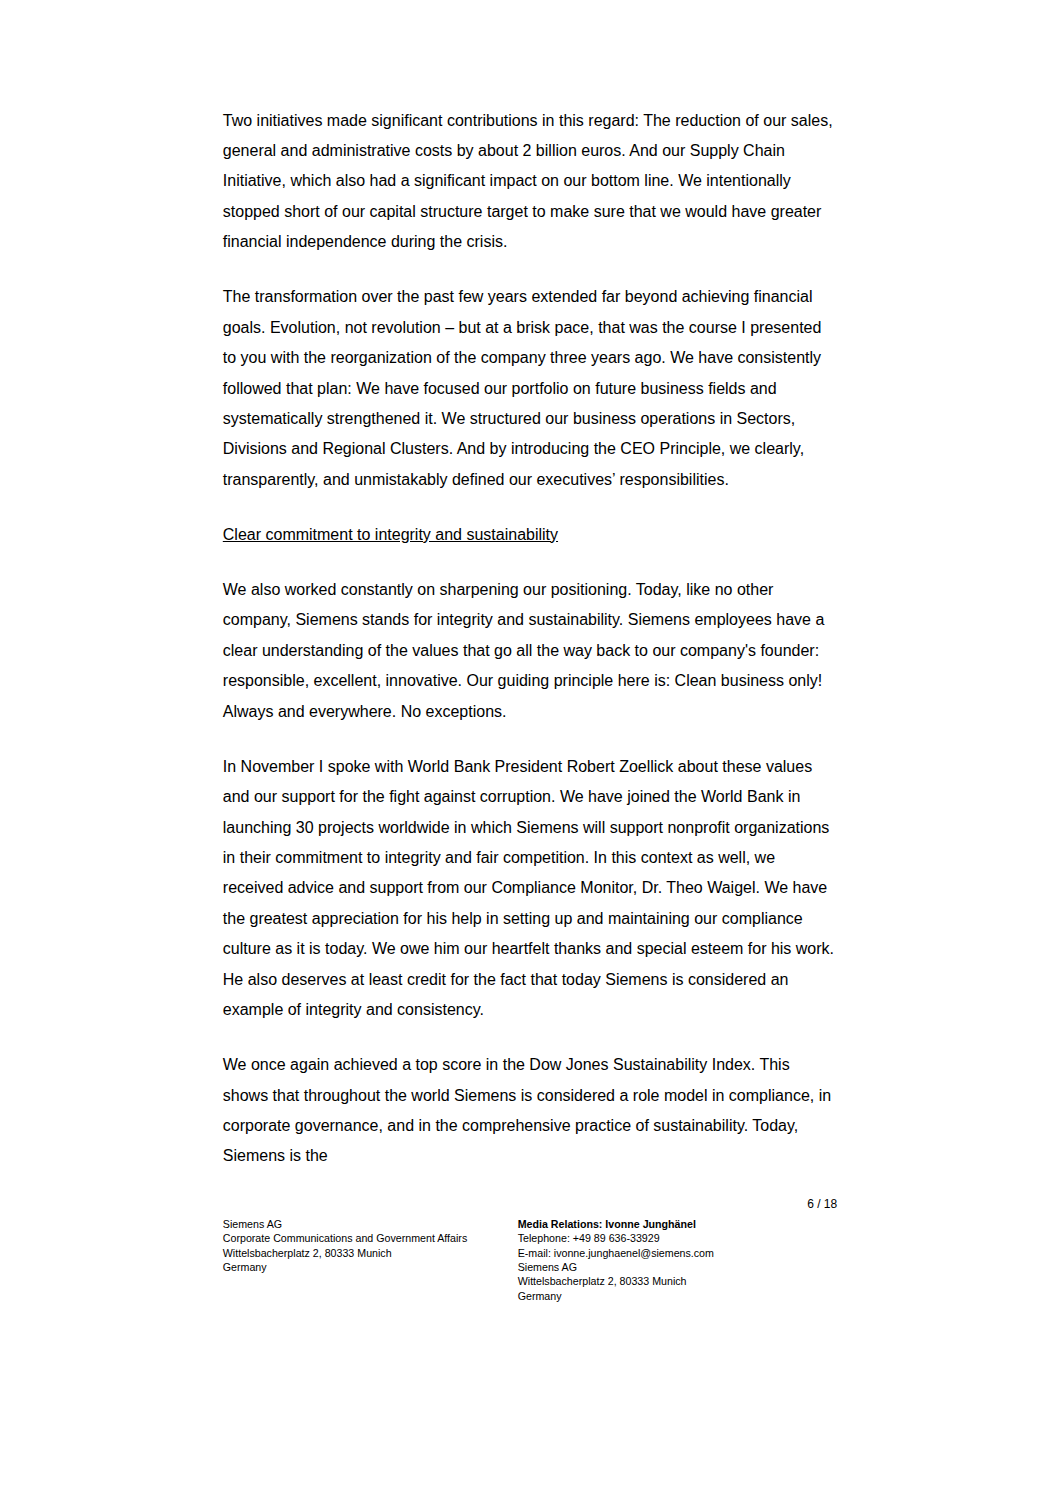Two initiatives made significant contributions in this regard: The reduction of our sales, general and administrative costs by about 2 billion euros. And our Supply Chain Initiative, which also had a significant impact on our bottom line. We intentionally stopped short of our capital structure target to make sure that we would have greater financial independence during the crisis.
The transformation over the past few years extended far beyond achieving financial goals. Evolution, not revolution – but at a brisk pace, that was the course I presented to you with the reorganization of the company three years ago. We have consistently followed that plan: We have focused our portfolio on future business fields and systematically strengthened it. We structured our business operations in Sectors, Divisions and Regional Clusters. And by introducing the CEO Principle, we clearly, transparently, and unmistakably defined our executives’ responsibilities.
Clear commitment to integrity and sustainability
We also worked constantly on sharpening our positioning. Today, like no other company, Siemens stands for integrity and sustainability. Siemens employees have a clear understanding of the values that go all the way back to our company's founder: responsible, excellent, innovative. Our guiding principle here is: Clean business only! Always and everywhere. No exceptions.
In November I spoke with World Bank President Robert Zoellick about these values and our support for the fight against corruption. We have joined the World Bank in launching 30 projects worldwide in which Siemens will support nonprofit organizations in their commitment to integrity and fair competition. In this context as well, we received advice and support from our Compliance Monitor, Dr. Theo Waigel. We have the greatest appreciation for his help in setting up and maintaining our compliance culture as it is today. We owe him our heartfelt thanks and special esteem for his work. He also deserves at least credit for the fact that today Siemens is considered an example of integrity and consistency.
We once again achieved a top score in the Dow Jones Sustainability Index. This shows that throughout the world Siemens is considered a role model in compliance, in corporate governance, and in the comprehensive practice of sustainability. Today, Siemens is the
6 / 18
Siemens AG
Corporate Communications and Government Affairs
Wittelsbacherplatz 2, 80333 Munich
Germany
Media Relations: Ivonne Junghänel
Telephone: +49 89 636-33929
E-mail: ivonne.junghaenel@siemens.com
Siemens AG
Wittelsbacherplatz 2, 80333 Munich
Germany